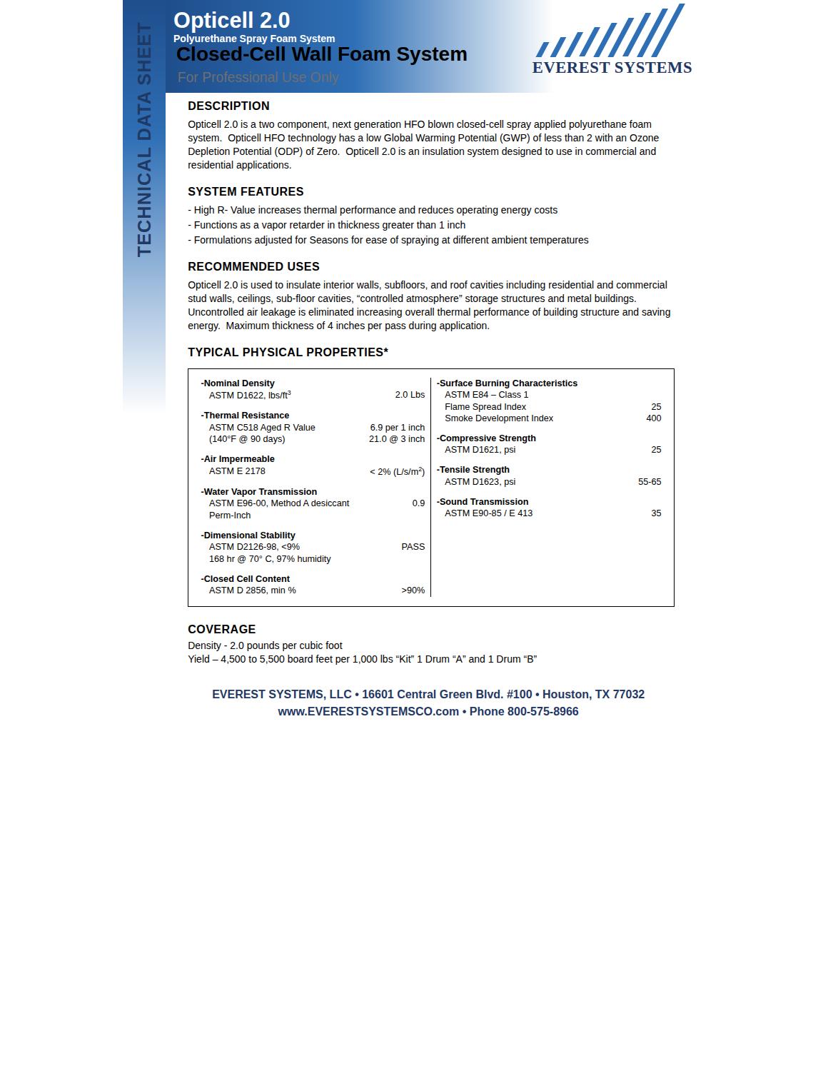TECHNICAL DATA SHEET
Opticell 2.0
Polyurethane Spray Foam System
EVEREST SYSTEMS
Closed-Cell Wall Foam System
For Professional Use Only
DESCRIPTION
Opticell 2.0 is a two component, next generation HFO blown closed-cell spray applied polyurethane foam system. Opticell HFO technology has a low Global Warming Potential (GWP) of less than 2 with an Ozone Depletion Potential (ODP) of Zero. Opticell 2.0 is an insulation system designed to use in commercial and residential applications.
SYSTEM FEATURES
- High R- Value increases thermal performance and reduces operating energy costs
- Functions as a vapor retarder in thickness greater than 1 inch
- Formulations adjusted for Seasons for ease of spraying at different ambient temperatures
RECOMMENDED USES
Opticell 2.0 is used to insulate interior walls, subfloors, and roof cavities including residential and commercial stud walls, ceilings, sub-floor cavities, “controlled atmosphere” storage structures and metal buildings. Uncontrolled air leakage is eliminated increasing overall thermal performance of building structure and saving energy. Maximum thickness of 4 inches per pass during application.
TYPICAL PHYSICAL PROPERTIES*
-Nominal Density
ASTM D1622, lbs/ft32.0 Lbs
-Thermal Resistance
ASTM C518 Aged R Value 6.9 per 1 inch
(140°F @ 90 days) 21.0 @ 3 inch
-Air Impermeable
ASTM E 2178< 2% (L/s/m2)
-Water Vapor Transmission
ASTM E96-00, Method A desiccant 0.9
Perm-Inch
-Dimensional Stability
ASTM D2126-98, <9% PASS
168 hr @ 70° C, 97% humidity
-Closed Cell Content
ASTM D 2856, min %>90%
-Surface Burning Characteristics
ASTM E84 – Class 1
Flame Spread Index 25
Smoke Development Index 400
-Compressive Strength
ASTM D1621, psi 25
-Tensile Strength
ASTM D1623, psi 55-65
-Sound Transmission
ASTM E90-85 / E 41335
COVERAGE
Density - 2.0 pounds per cubic foot
Yield – 4,500 to 5,500 board feet per 1,000 lbs “Kit” 1 Drum “A” and 1 Drum “B”
EVEREST SYSTEMS, LLC • 16601 Central Green Blvd. #100 • Houston, TX 77032
www.EVERESTSYSTEMSCO.com • Phone 800-575-8966